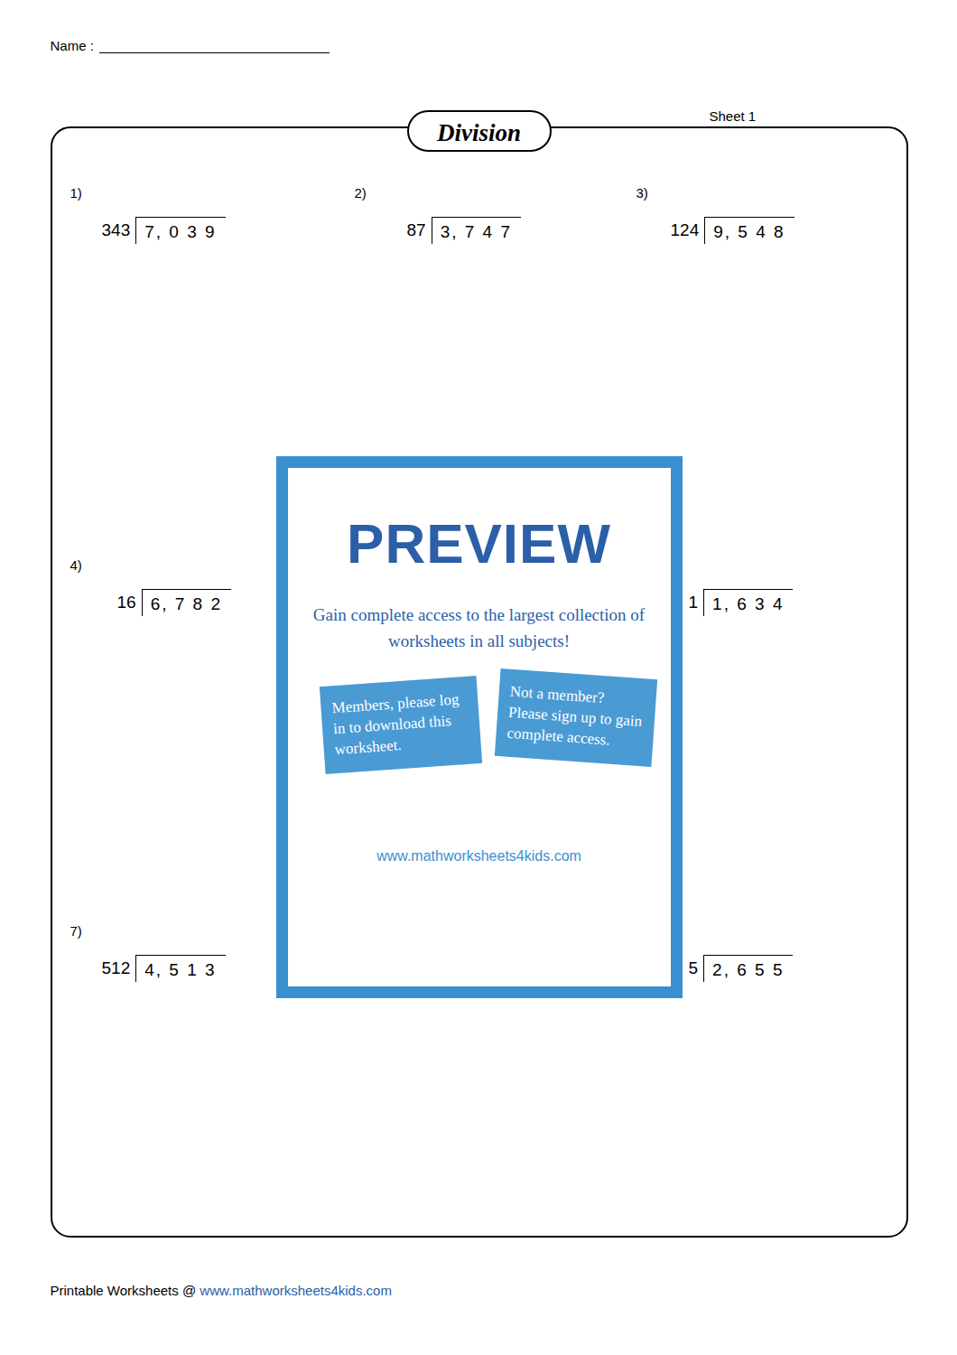Name :
Sheet 1
Division
1)
3437, 0 3 9
2)
873, 7 4 7
3)
1249, 5 4 8
4)
166, 7 8 2
11, 6 3 4
7)
5124, 5 1 3
52, 6 5 5
PREVIEW
Gain complete access to the largest collection of worksheets in all subjects!
Members, please log in to download this worksheet.
Not a member? Please sign up to gain complete access.
www.mathworksheets4kids.com
Printable Worksheets @ www.mathworksheets4kids.com